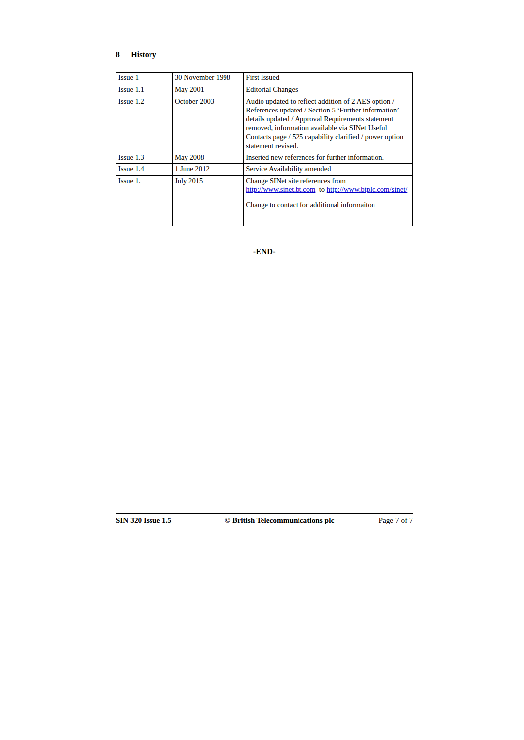8 History
| Issue 1 | 30 November 1998 | First Issued |
| Issue 1.1 | May 2001 | Editorial Changes |
| Issue 1.2 | October 2003 | Audio updated to reflect addition of 2 AES option / References updated / Section 5 ‘Further information’ details updated / Approval Requirements statement removed, information available via SINet Useful Contacts page / 525 capability clarified / power option statement revised. |
| Issue 1.3 | May 2008 | Inserted new references for further information. |
| Issue 1.4 | 1 June 2012 | Service Availability amended |
| Issue 1. | July 2015 | Change SINet site references from http://www.sinet.bt.com to http://www.btplc.com/sinet/ Change to contact for additional informaiton |
-END-
SIN 320 Issue 1.5 © British Telecommunications plc Page 7 of 7